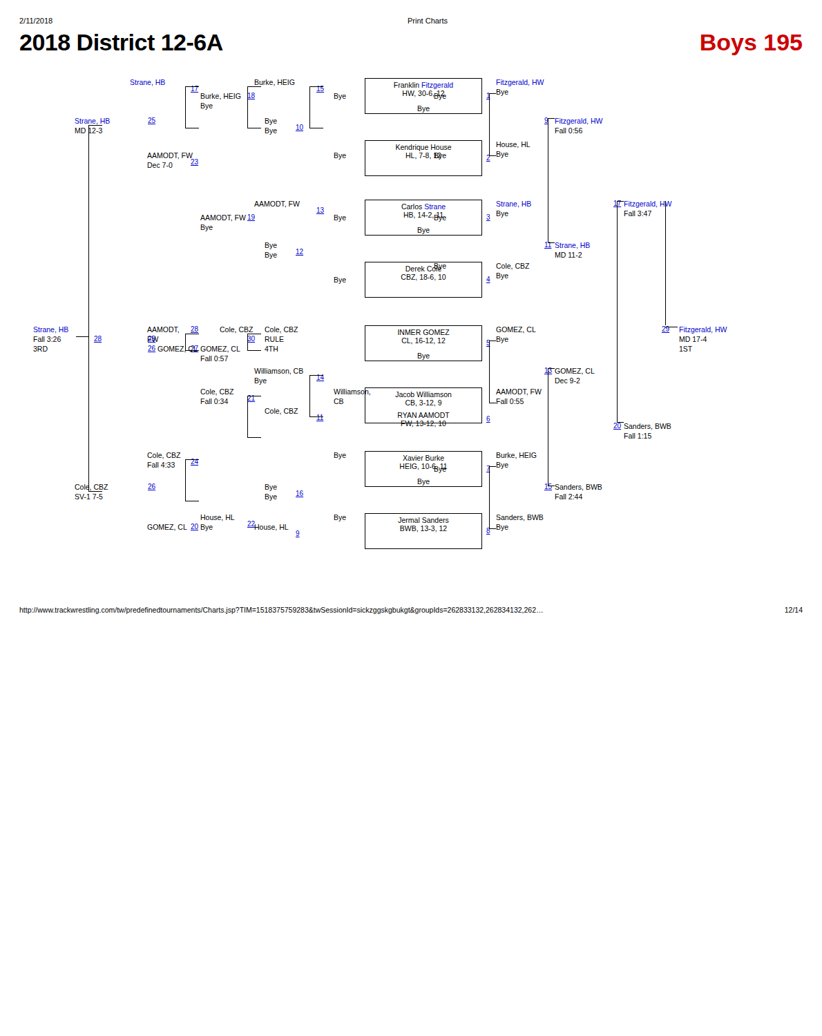2/11/2018
Print Charts
2018 District 12-6A
Boys 195
Franklin Fitzgerald HW, 30-6, 12 Bye
1
Kendrique House HL, 7-8, 12
2
Carlos Strane HB, 14-2, 11 Bye
3
Derek Cole CBZ, 18-6, 10
4
INMER GOMEZ CL, 16-12, 12 Bye
5
Jacob Williamson CB, 3-12, 9 RYAN AAMODT FW, 13-12, 10
6
Xavier Burke HEIG, 10-6, 11 Bye
7
Jermal Sanders BWB, 13-3, 12
8 Strane, HB 17 Burke, HEIG 15 Bye Burke, HEIG 18 Bye Strane, HB 25 MD 12-3 Bye 10 Bye Bye AAMODT, FW 23 Dec 7-0 Bye Bye Fitzgerald, HW Bye 9 Fitzgerald, HW Fall 0:56 House, HL Bye 17 Fitzgerald, HW Fall 3:47 AAMODT, FW 13 Bye AAMODT, FW 19 Bye Bye 12 Bye Bye Bye Bye Strane, HB Bye 11 Strane, HB MD 11-2 Cole, CBZ Bye Fitzgerald, HW MD 17-4 1ST 29 Strane, HB Fall 3:26 3RD 28 AAMODT, FW 28 Cole, CBZ 30 Cole, CBZ RULE 4TH 25 27 GOMEZ, CL Fall 0:57 26 GOMEZ, CL GOMEZ, CL Bye 13 GOMEZ, CL Dec 9-2 Williamson, CB 14 Bye Williamson, CB Cole, CBZ 21 Fall 0:34 Cole, CBZ 11 AAMODT, FW Fall 0:55 20 Sanders, BWB Fall 1:15 Bye Bye Burke, HEIG Bye 15 Sanders, BWB Fall 2:44 Cole, CBZ 24 Fall 4:33 Cole, CBZ 26 SV-1 7-5 Bye 16 Bye Bye Sanders, BWB Bye House, HL 22 Bye GOMEZ, CL 20 House, HL 9
http://www.trackwrestling.com/tw/predefinedtournaments/Charts.jsp?TIM=1518375759283&twSessionId=sickzggskgbukgt&groupIds=262833132,262834132,262…
12/14